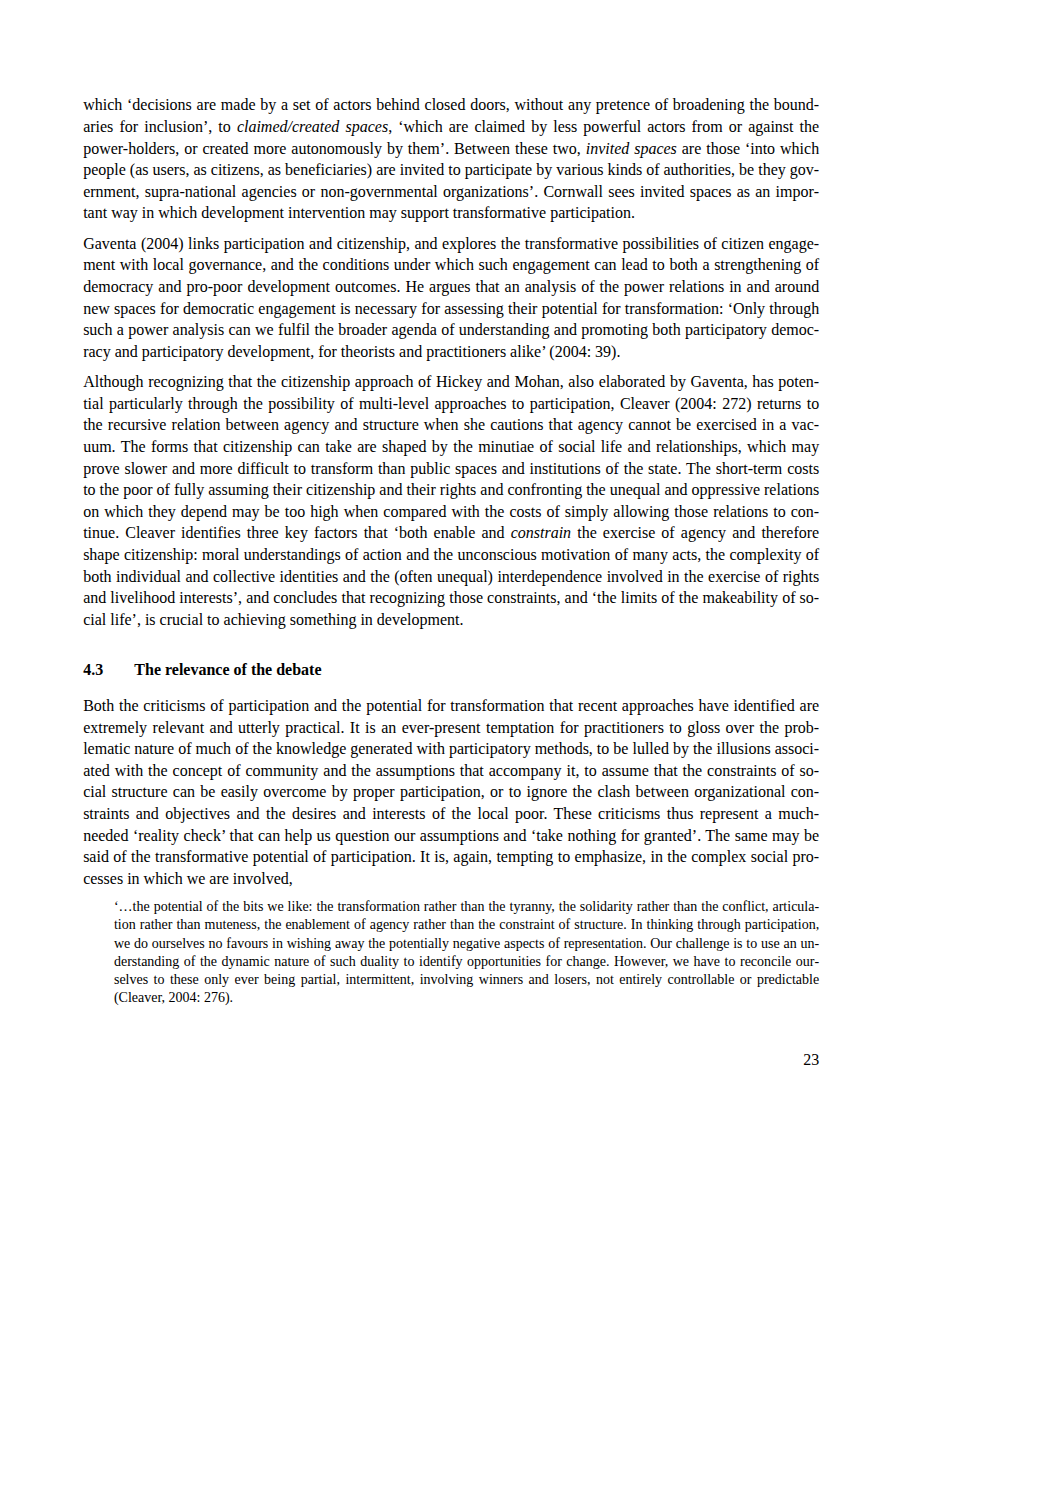which ‘decisions are made by a set of actors behind closed doors, without any pretence of broadening the boundaries for inclusion’, to claimed/created spaces, ‘which are claimed by less powerful actors from or against the power-holders, or created more autonomously by them’. Between these two, invited spaces are those ‘into which people (as users, as citizens, as beneficiaries) are invited to participate by various kinds of authorities, be they government, supra-national agencies or non-governmental organizations’. Cornwall sees invited spaces as an important way in which development intervention may support transformative participation.
Gaventa (2004) links participation and citizenship, and explores the transformative possibilities of citizen engagement with local governance, and the conditions under which such engagement can lead to both a strengthening of democracy and pro-poor development outcomes. He argues that an analysis of the power relations in and around new spaces for democratic engagement is necessary for assessing their potential for transformation: ‘Only through such a power analysis can we fulfil the broader agenda of understanding and promoting both participatory democracy and participatory development, for theorists and practitioners alike’ (2004: 39).
Although recognizing that the citizenship approach of Hickey and Mohan, also elaborated by Gaventa, has potential particularly through the possibility of multi-level approaches to participation, Cleaver (2004: 272) returns to the recursive relation between agency and structure when she cautions that agency cannot be exercised in a vacuum. The forms that citizenship can take are shaped by the minutiae of social life and relationships, which may prove slower and more difficult to transform than public spaces and institutions of the state. The short-term costs to the poor of fully assuming their citizenship and their rights and confronting the unequal and oppressive relations on which they depend may be too high when compared with the costs of simply allowing those relations to continue. Cleaver identifies three key factors that ‘both enable and constrain the exercise of agency and therefore shape citizenship: moral understandings of action and the unconscious motivation of many acts, the complexity of both individual and collective identities and the (often unequal) interdependence involved in the exercise of rights and livelihood interests’, and concludes that recognizing those constraints, and ‘the limits of the makeability of social life’, is crucial to achieving something in development.
4.3 The relevance of the debate
Both the criticisms of participation and the potential for transformation that recent approaches have identified are extremely relevant and utterly practical. It is an ever-present temptation for practitioners to gloss over the problematic nature of much of the knowledge generated with participatory methods, to be lulled by the illusions associated with the concept of community and the assumptions that accompany it, to assume that the constraints of social structure can be easily overcome by proper participation, or to ignore the clash between organizational constraints and objectives and the desires and interests of the local poor. These criticisms thus represent a much-needed ‘reality check’ that can help us question our assumptions and ‘take nothing for granted’. The same may be said of the transformative potential of participation. It is, again, tempting to emphasize, in the complex social processes in which we are involved,
‘…the potential of the bits we like: the transformation rather than the tyranny, the solidarity rather than the conflict, articulation rather than muteness, the enablement of agency rather than the constraint of structure. In thinking through participation, we do ourselves no favours in wishing away the potentially negative aspects of representation. Our challenge is to use an understanding of the dynamic nature of such duality to identify opportunities for change. However, we have to reconcile ourselves to these only ever being partial, intermittent, involving winners and losers, not entirely controllable or predictable (Cleaver, 2004: 276).
23